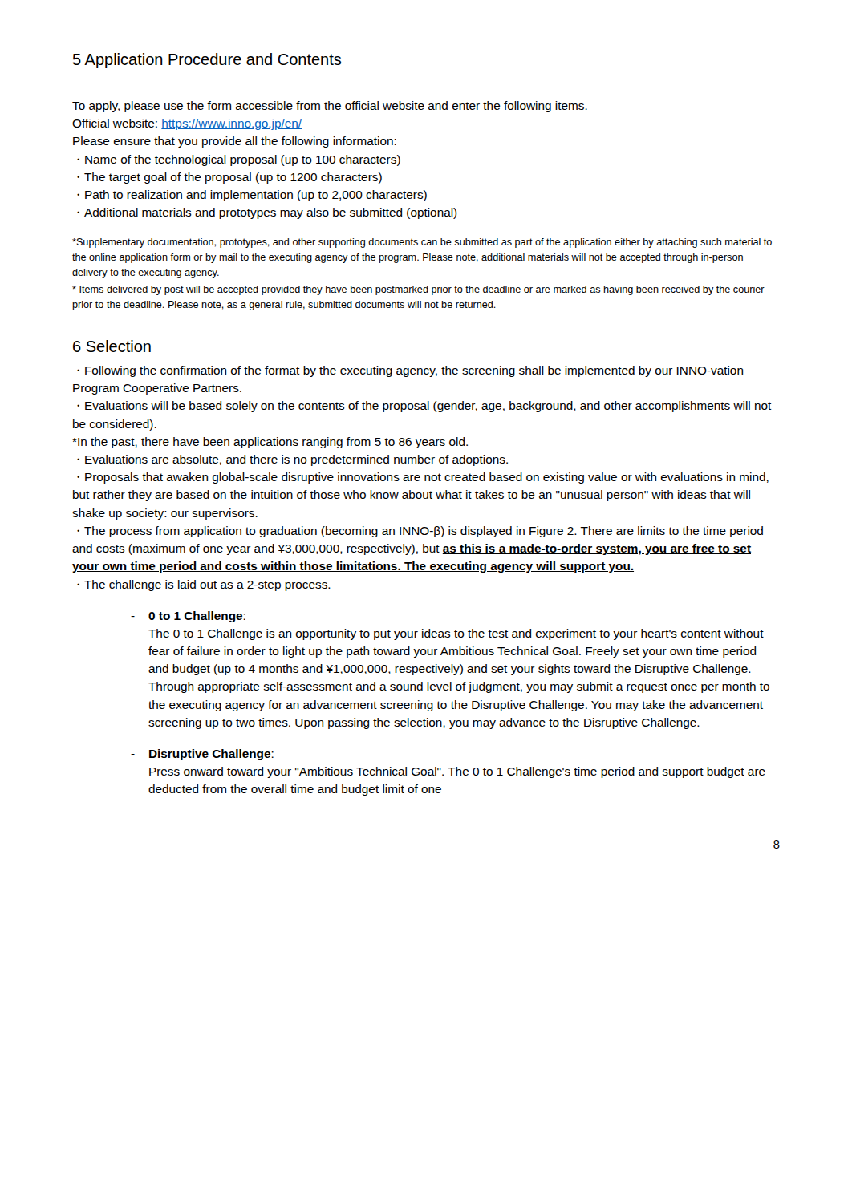5 Application Procedure and Contents
To apply, please use the form accessible from the official website and enter the following items.
Official website: https://www.inno.go.jp/en/
Please ensure that you provide all the following information:
・Name of the technological proposal (up to 100 characters)
・The target goal of the proposal (up to 1200 characters)
・Path to realization and implementation (up to 2,000 characters)
・Additional materials and prototypes may also be submitted (optional)
*Supplementary documentation, prototypes, and other supporting documents can be submitted as part of the application either by attaching such material to the online application form or by mail to the executing agency of the program. Please note, additional materials will not be accepted through in-person delivery to the executing agency.
* Items delivered by post will be accepted provided they have been postmarked prior to the deadline or are marked as having been received by the courier prior to the deadline. Please note, as a general rule, submitted documents will not be returned.
6 Selection
・Following the confirmation of the format by the executing agency, the screening shall be implemented by our INNO-vation Program Cooperative Partners.
・Evaluations will be based solely on the contents of the proposal (gender, age, background, and other accomplishments will not be considered).
*In the past, there have been applications ranging from 5 to 86 years old.
・Evaluations are absolute, and there is no predetermined number of adoptions.
・Proposals that awaken global-scale disruptive innovations are not created based on existing value or with evaluations in mind, but rather they are based on the intuition of those who know about what it takes to be an "unusual person" with ideas that will shake up society: our supervisors.
・The process from application to graduation (becoming an INNO-β) is displayed in Figure 2. There are limits to the time period and costs (maximum of one year and ¥3,000,000, respectively), but as this is a made-to-order system, you are free to set your own time period and costs within those limitations. The executing agency will support you.
・The challenge is laid out as a 2-step process.
-
0 to 1 Challenge:
The 0 to 1 Challenge is an opportunity to put your ideas to the test and experiment to your heart's content without fear of failure in order to light up the path toward your Ambitious Technical Goal. Freely set your own time period and budget (up to 4 months and ¥1,000,000, respectively) and set your sights toward the Disruptive Challenge. Through appropriate self-assessment and a sound level of judgment, you may submit a request once per month to the executing agency for an advancement screening to the Disruptive Challenge. You may take the advancement screening up to two times. Upon passing the selection, you may advance to the Disruptive Challenge.
-
Disruptive Challenge:
Press onward toward your "Ambitious Technical Goal". The 0 to 1 Challenge's time period and support budget are deducted from the overall time and budget limit of one
8